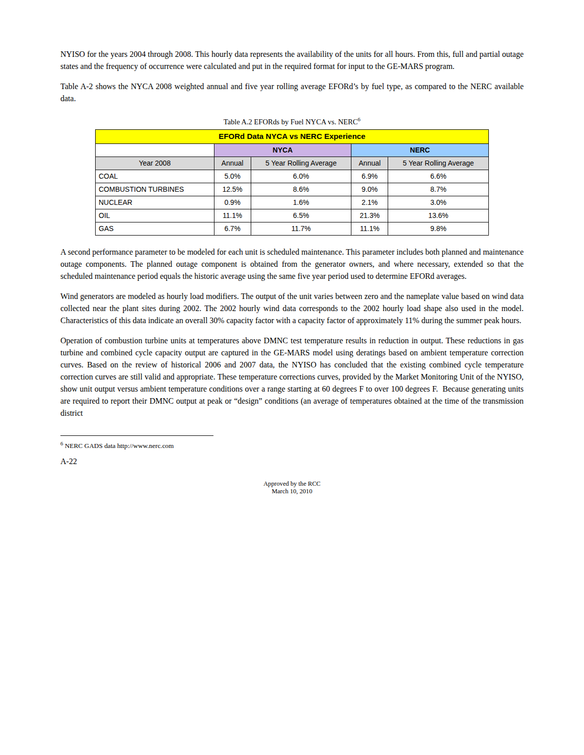NYISO for the years 2004 through 2008. This hourly data represents the availability of the units for all hours. From this, full and partial outage states and the frequency of occurrence were calculated and put in the required format for input to the GE-MARS program.
Table A-2 shows the NYCA 2008 weighted annual and five year rolling average EFORd’s by fuel type, as compared to the NERC available data.
Table A.2 EFORds by Fuel NYCA vs. NERC6
| EFORd Data NYCA vs NERC Experience |
| --- |
| | NYCA | NERC |
| Year 2008 | Annual | 5 Year Rolling Average | Annual | 5 Year Rolling Average |
| COAL | 5.0% | 6.0% | 6.9% | 6.6% |
| COMBUSTION TURBINES | 12.5% | 8.6% | 9.0% | 8.7% |
| NUCLEAR | 0.9% | 1.6% | 2.1% | 3.0% |
| OIL | 11.1% | 6.5% | 21.3% | 13.6% |
| GAS | 6.7% | 11.7% | 11.1% | 9.8% |
A second performance parameter to be modeled for each unit is scheduled maintenance. This parameter includes both planned and maintenance outage components. The planned outage component is obtained from the generator owners, and where necessary, extended so that the scheduled maintenance period equals the historic average using the same five year period used to determine EFORd averages.
Wind generators are modeled as hourly load modifiers. The output of the unit varies between zero and the nameplate value based on wind data collected near the plant sites during 2002. The 2002 hourly wind data corresponds to the 2002 hourly load shape also used in the model. Characteristics of this data indicate an overall 30% capacity factor with a capacity factor of approximately 11% during the summer peak hours.
Operation of combustion turbine units at temperatures above DMNC test temperature results in reduction in output. These reductions in gas turbine and combined cycle capacity output are captured in the GE-MARS model using deratings based on ambient temperature correction curves. Based on the review of historical 2006 and 2007 data, the NYISO has concluded that the existing combined cycle temperature correction curves are still valid and appropriate. These temperature corrections curves, provided by the Market Monitoring Unit of the NYISO, show unit output versus ambient temperature conditions over a range starting at 60 degrees F to over 100 degrees F. Because generating units are required to report their DMNC output at peak or “design” conditions (an average of temperatures obtained at the time of the transmission district
6 NERC GADS data http://www.nerc.com
A-22
Approved by the RCC
March 10, 2010